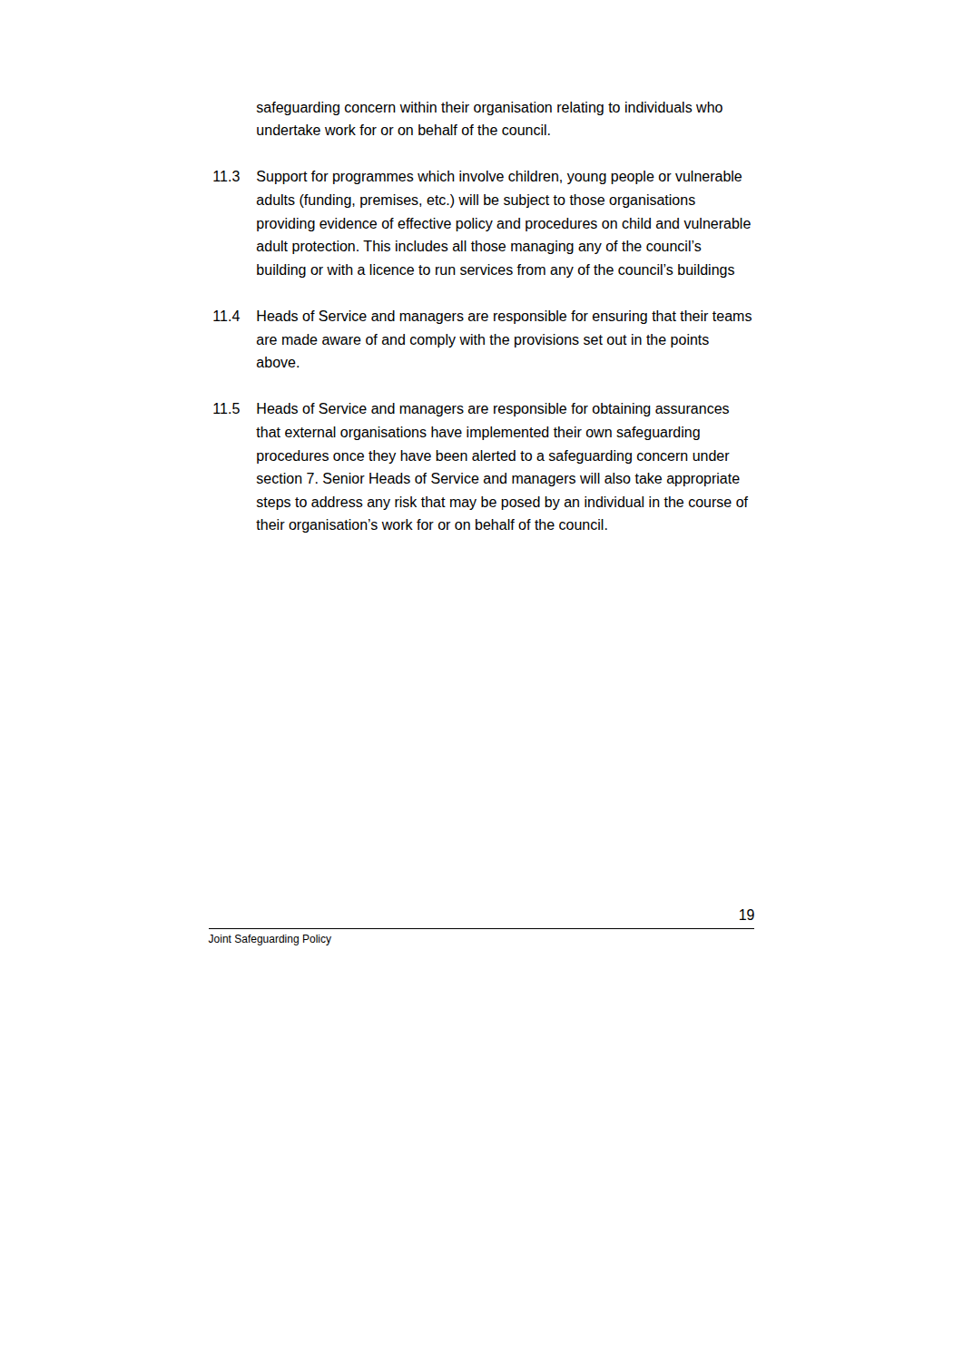safeguarding concern within their organisation relating to individuals who undertake work for or on behalf of the council.
11.3
Support for programmes which involve children, young people or vulnerable adults (funding, premises, etc.) will be subject to those organisations providing evidence of effective policy and procedures on child and vulnerable adult protection. This includes all those managing any of the council’s building or with a licence to run services from any of the council’s buildings
11.4
Heads of Service and managers are responsible for ensuring that their teams are made aware of and comply with the provisions set out in the points above.
11.5
Heads of Service and managers are responsible for obtaining assurances that external organisations have implemented their own safeguarding procedures once they have been alerted to a safeguarding concern under section 7. Senior Heads of Service and managers will also take appropriate steps to address any risk that may be posed by an individual in the course of their organisation’s work for or on behalf of the council.
19
Joint Safeguarding Policy